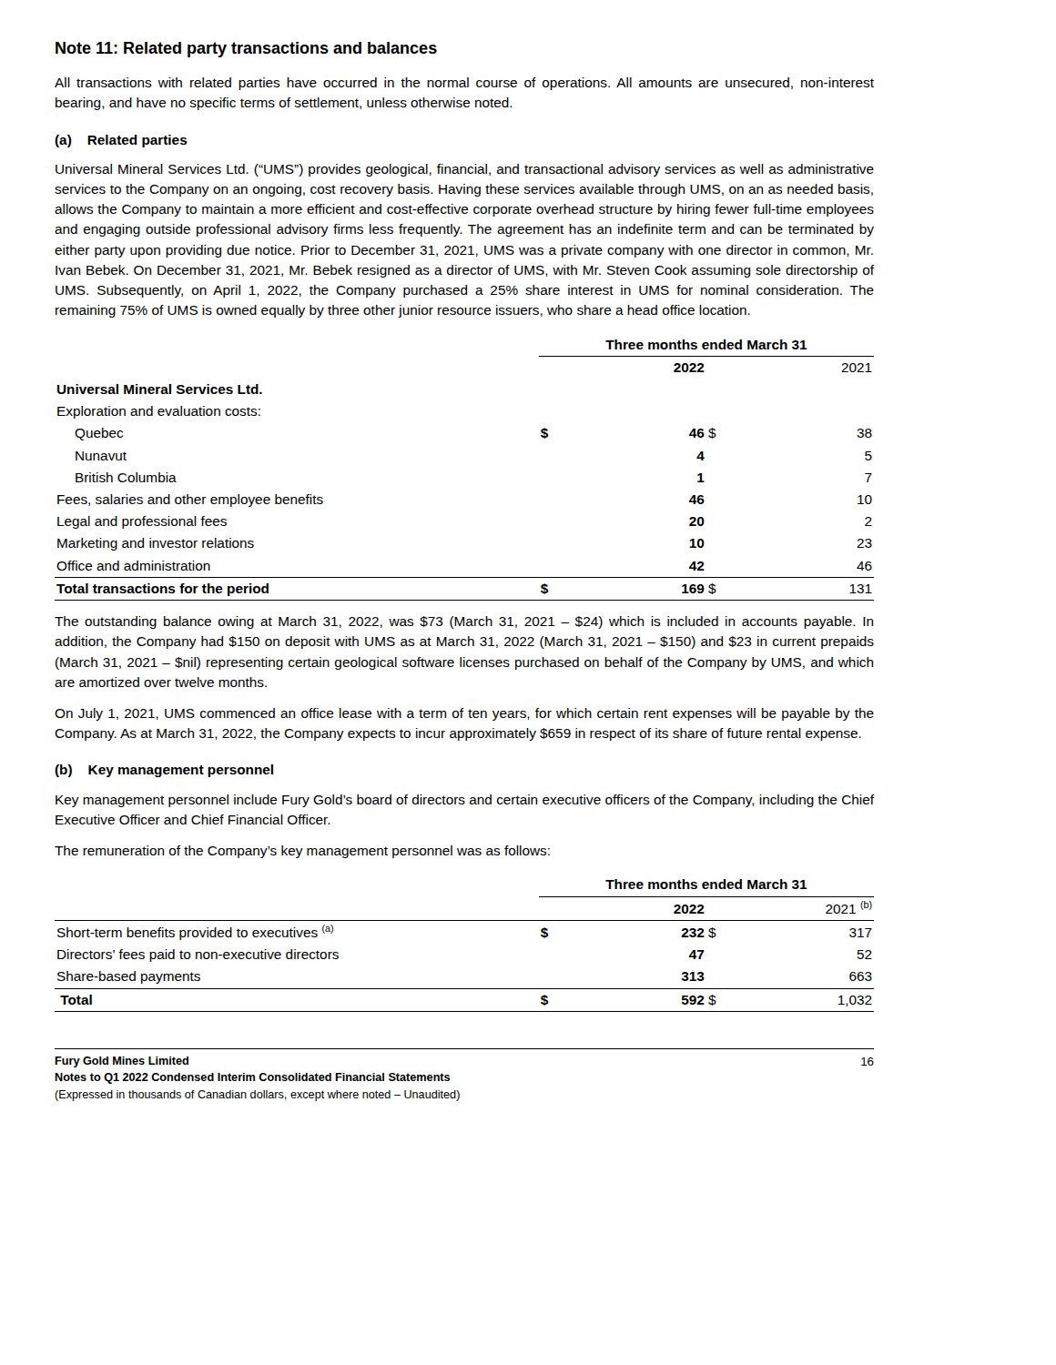Note 11: Related party transactions and balances
All transactions with related parties have occurred in the normal course of operations. All amounts are unsecured, non-interest bearing, and have no specific terms of settlement, unless otherwise noted.
(a) Related parties
Universal Mineral Services Ltd. (“UMS”) provides geological, financial, and transactional advisory services as well as administrative services to the Company on an ongoing, cost recovery basis. Having these services available through UMS, on an as needed basis, allows the Company to maintain a more efficient and cost-effective corporate overhead structure by hiring fewer full-time employees and engaging outside professional advisory firms less frequently. The agreement has an indefinite term and can be terminated by either party upon providing due notice. Prior to December 31, 2021, UMS was a private company with one director in common, Mr. Ivan Bebek. On December 31, 2021, Mr. Bebek resigned as a director of UMS, with Mr. Steven Cook assuming sole directorship of UMS. Subsequently, on April 1, 2022, the Company purchased a 25% share interest in UMS for nominal consideration. The remaining 75% of UMS is owned equally by three other junior resource issuers, who share a head office location.
| | Three months ended March 31 |
| | | 2022 | | 2021 |
| Universal Mineral Services Ltd. | | | | |
| Exploration and evaluation costs: | | | | |
| Quebec | $ | 46 | $ | 38 |
| Nunavut | | 4 | | 5 |
| British Columbia | | 1 | | 7 |
| Fees, salaries and other employee benefits | | 46 | | 10 |
| Legal and professional fees | | 20 | | 2 |
| Marketing and investor relations | | 10 | | 23 |
| Office and administration | | 42 | | 46 |
| Total transactions for the period | $ | 169 | $ | 131 |
The outstanding balance owing at March 31, 2022, was $73 (March 31, 2021 – $24) which is included in accounts payable. In addition, the Company had $150 on deposit with UMS as at March 31, 2022 (March 31, 2021 – $150) and $23 in current prepaids (March 31, 2021 – $nil) representing certain geological software licenses purchased on behalf of the Company by UMS, and which are amortized over twelve months.
On July 1, 2021, UMS commenced an office lease with a term of ten years, for which certain rent expenses will be payable by the Company. As at March 31, 2022, the Company expects to incur approximately $659 in respect of its share of future rental expense.
(b) Key management personnel
Key management personnel include Fury Gold’s board of directors and certain executive officers of the Company, including the Chief Executive Officer and Chief Financial Officer.
The remuneration of the Company’s key management personnel was as follows:
| | Three months ended March 31 |
| | | 2022 | | 2021 (b) |
| Short-term benefits provided to executives (a) | $ | 232 | $ | 317 |
| Directors’ fees paid to non-executive directors | | 47 | | 52 |
| Share-based payments | | 313 | | 663 |
| Total | $ | 592 | $ | 1,032 |
16
Fury Gold Mines Limited
Notes to Q1 2022 Condensed Interim Consolidated Financial Statements
(Expressed in thousands of Canadian dollars, except where noted – Unaudited)